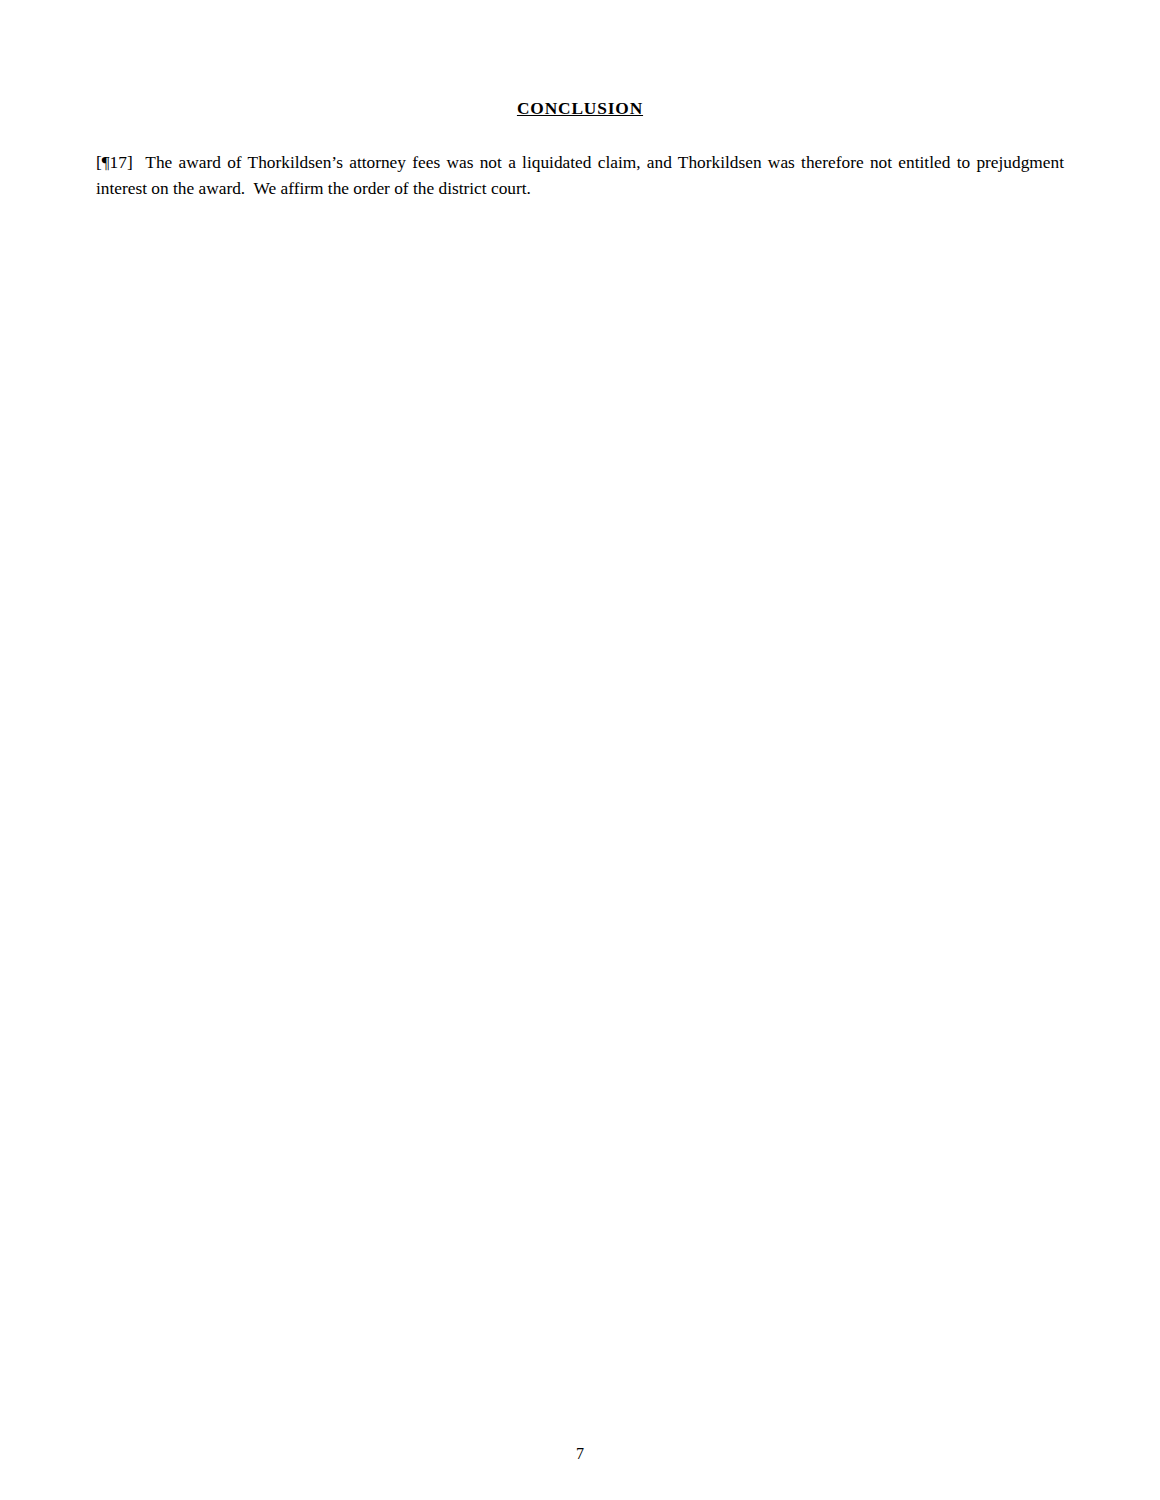CONCLUSION
[¶17] The award of Thorkildsen’s attorney fees was not a liquidated claim, and Thorkildsen was therefore not entitled to prejudgment interest on the award. We affirm the order of the district court.
7